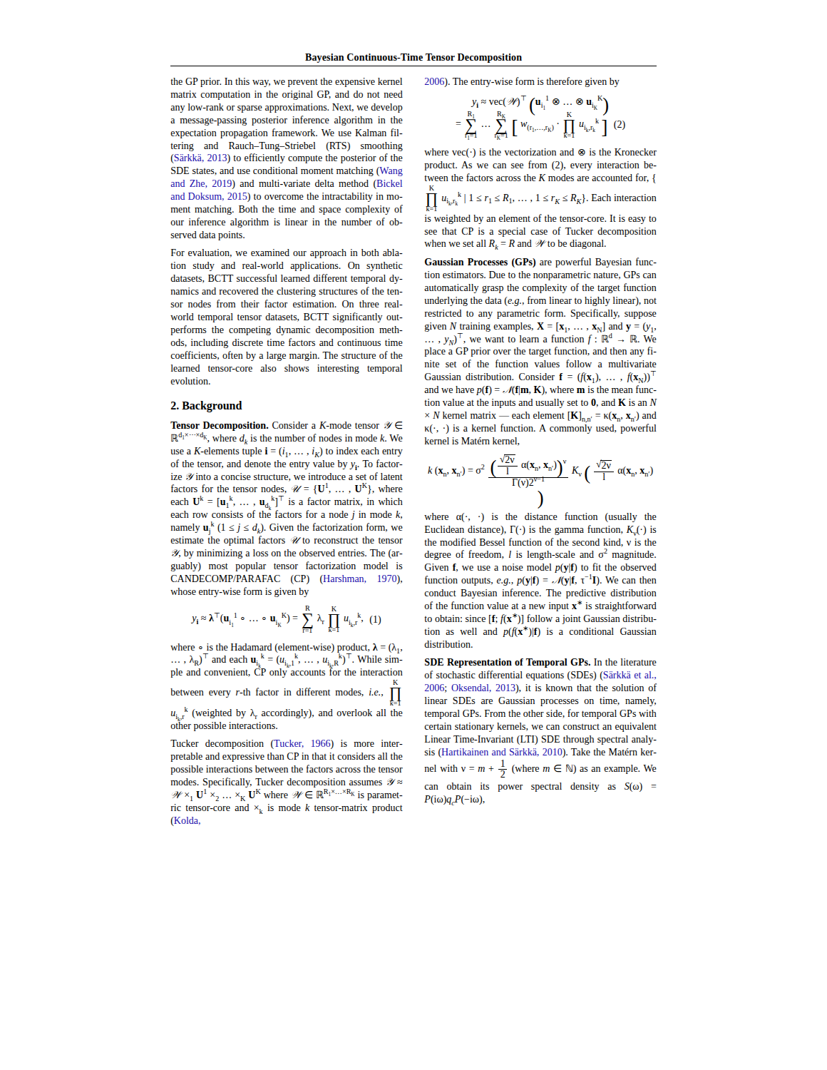Bayesian Continuous-Time Tensor Decomposition
the GP prior. In this way, we prevent the expensive kernel matrix computation in the original GP, and do not need any low-rank or sparse approximations. Next, we develop a message-passing posterior inference algorithm in the expectation propagation framework. We use Kalman filtering and Rauch–Tung–Striebel (RTS) smoothing (Särkkä, 2013) to efficiently compute the posterior of the SDE states, and use conditional moment matching (Wang and Zhe, 2019) and multi-variate delta method (Bickel and Doksum, 2015) to overcome the intractability in moment matching. Both the time and space complexity of our inference algorithm is linear in the number of observed data points.
For evaluation, we examined our approach in both ablation study and real-world applications. On synthetic datasets, BCTT successful learned different temporal dynamics and recovered the clustering structures of the tensor nodes from their factor estimation. On three real-world temporal tensor datasets, BCTT significantly outperforms the competing dynamic decomposition methods, including discrete time factors and continuous time coefficients, often by a large margin. The structure of the learned tensor-core also shows interesting temporal evolution.
2. Background
Tensor Decomposition. Consider a K-mode tensor 𝒴 ∈ ℝd1×⋯×dK, where dk is the number of nodes in mode k. We use a K-elements tuple i = (i1, … , iK) to index each entry of the tensor, and denote the entry value by yi. To factorize 𝒴 into a concise structure, we introduce a set of latent factors for the tensor nodes, 𝒰 = {U1, … , UK}, where each Uk = [u1k, … , udkk]⊤ is a factor matrix, in which each row consists of the factors for a node j in mode k, namely ujk (1 ≤ j ≤ dk). Given the factorization form, we estimate the optimal factors 𝒰 to reconstruct the tensor 𝒴, by minimizing a loss on the observed entries. The (arguably) most popular tensor factorization model is CANDECOMP/PARAFAC (CP) (Harshman, 1970), whose entry-wise form is given by
yi ≈ λ⊤(ui11 ∘ … ∘ uiKK) = R∑r=1 λr K∏k=1 uik,rk, (1)
where ∘ is the Hadamard (element-wise) product, λ = (λ1, … , λR)⊤ and each uikk = (uik,1k, … , uik,Rk)⊤. While simple and convenient, CP only accounts for the interaction between every r-th factor in different modes, i.e., K∏k=1 uik,rk (weighted by λr accordingly), and overlook all the other possible interactions.
Tucker decomposition (Tucker, 1966) is more interpretable and expressive than CP in that it considers all the possible interactions between the factors across the tensor modes. Specifically, Tucker decomposition assumes 𝒴 ≈ 𝒲 ×1 U1 ×2 … ×K UK where 𝒲 ∈ ℝR1×…×RK is parametric tensor-core and ×k is mode k tensor-matrix product (Kolda,
2006). The entry-wise form is therefore given by
yi ≈ vec(𝒲)⊤ (ui11 ⊗ … ⊗ uiKK)
= R1∑r1=1 … RK∑rK=1 [ w(r1,…,rK) · K∏k=1 uik,rkk ] (2)
where vec(·) is the vectorization and ⊗ is the Kronecker product. As we can see from (2), every interaction between the factors across the K modes are accounted for, {K∏k=1 uik,rkk | 1 ≤ r1 ≤ R1, … , 1 ≤ rK ≤ RK}. Each interaction is weighted by an element of the tensor-core. It is easy to see that CP is a special case of Tucker decomposition when we set all Rk = R and 𝒲 to be diagonal.
Gaussian Processes (GPs) are powerful Bayesian function estimators. Due to the nonparametric nature, GPs can automatically grasp the complexity of the target function underlying the data (e.g., from linear to highly linear), not restricted to any parametric form. Specifically, suppose given N training examples, X = [x1, … , xN] and y = (y1, … , yN)⊤, we want to learn a function f : ℝd → ℝ. We place a GP prior over the target function, and then any finite set of the function values follow a multivariate Gaussian distribution. Consider f = (f(x1), … , f(xN))⊤ and we have p(f) = 𝒩(f|m, K), where m is the mean function value at the inputs and usually set to 0, and K is an N × N kernel matrix — each element [K]n,n′ = κ(xn, xn′) and κ(·, ·) is a kernel function. A commonly used, powerful kernel is Matérn kernel,
k (xn, xn′) = σ2 (2ν l α(xn, xn′))ν Γ(ν)2ν−1 Kν ( 2ν l α(xn, xn′) )
where α(·, ·) is the distance function (usually the Euclidean distance), Γ(·) is the gamma function, Kν(·) is the modified Bessel function of the second kind, ν is the degree of freedom, l is length-scale and σ2 magnitude. Given f, we use a noise model p(y|f) to fit the observed function outputs, e.g., p(y|f) = 𝒩(y|f, τ−1I). We can then conduct Bayesian inference. The predictive distribution of the function value at a new input x∗ is straightforward to obtain: since [f; f(x∗)] follow a joint Gaussian distribution as well and p(f(x∗)|f) is a conditional Gaussian distribution.
SDE Representation of Temporal GPs. In the literature of stochastic differential equations (SDEs) (Särkkä et al., 2006; Oksendal, 2013), it is known that the solution of linear SDEs are Gaussian processes on time, namely, temporal GPs. From the other side, for temporal GPs with certain stationary kernels, we can construct an equivalent Linear Time-Invariant (LTI) SDE through spectral analysis (Hartikainen and Särkkä, 2010). Take the Matérn kernel with ν = m + 12 (where m ∈ ℕ) as an example. We can obtain its power spectral density as S(ω) = P(iω)qc P(−iω),